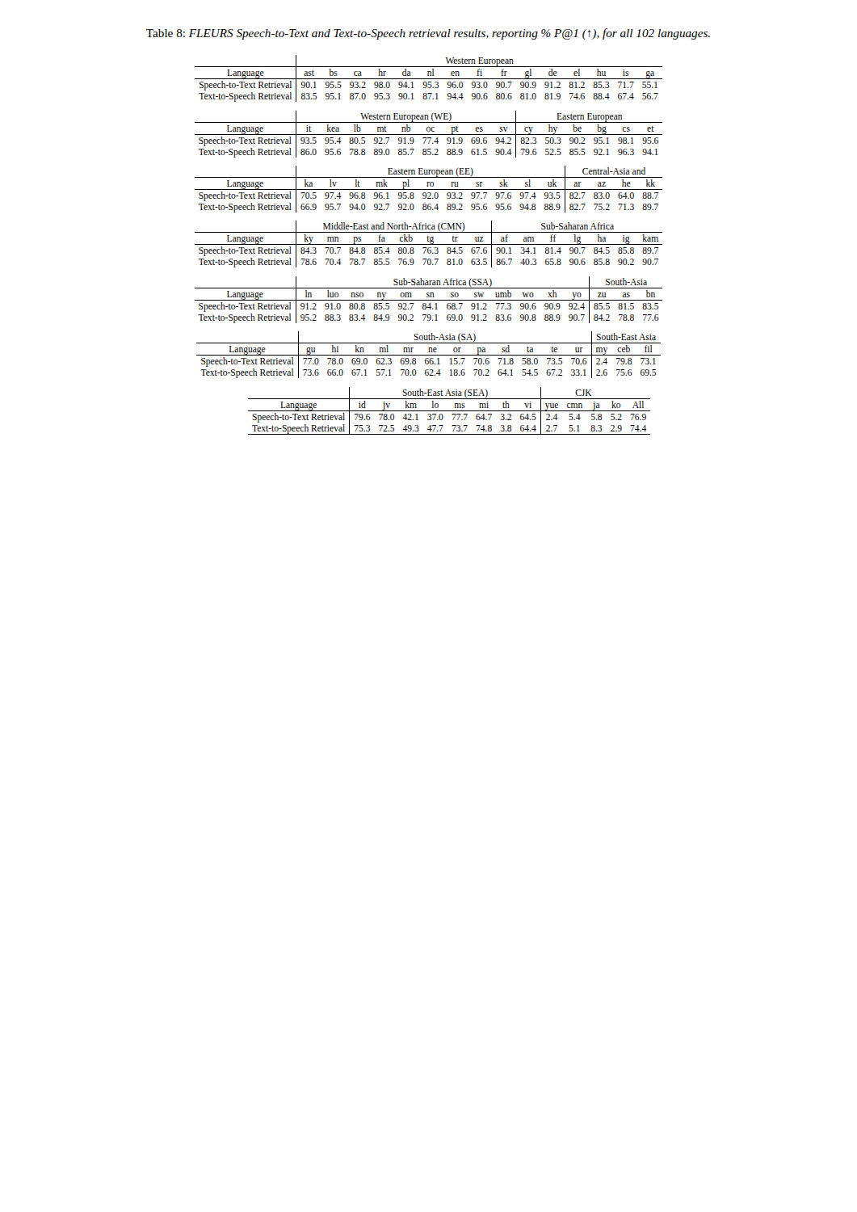Table 8: FLEURS Speech-to-Text and Text-to-Speech retrieval results, reporting % P@1 (↑), for all 102 languages.
| | Western European |
| Language | ast | bs | ca | hr | da | nl | en | fi | fr | gl | de | el | hu | is | ga |
| Speech-to-Text Retrieval | 90.1 | 95.5 | 93.2 | 98.0 | 94.1 | 95.3 | 96.0 | 93.0 | 90.7 | 90.9 | 91.2 | 81.2 | 85.3 | 71.7 | 55.1 |
| Text-to-Speech Retrieval | 83.5 | 95.1 | 87.0 | 95.3 | 90.1 | 87.1 | 94.4 | 90.6 | 80.6 | 81.0 | 81.9 | 74.6 | 88.4 | 67.4 | 56.7 |
| | Western European (WE) | Eastern European |
| Language | it | kea | lb | mt | nb | oc | pt | es | sv | cy | hy | be | bg | cs | et |
| Speech-to-Text Retrieval | 93.5 | 95.4 | 80.5 | 92.7 | 91.9 | 77.4 | 91.9 | 69.6 | 94.2 | 82.3 | 50.3 | 90.2 | 95.1 | 98.1 | 95.6 |
| Text-to-Speech Retrieval | 86.0 | 95.6 | 78.8 | 89.0 | 85.7 | 85.2 | 88.9 | 61.5 | 90.4 | 79.6 | 52.5 | 85.5 | 92.1 | 96.3 | 94.1 |
| | Eastern European (EE) | Central-Asia and |
| Language | ka | lv | lt | mk | pl | ro | ru | sr | sk | sl | uk | ar | az | he | kk |
| Speech-to-Text Retrieval | 70.5 | 97.4 | 96.8 | 96.1 | 95.8 | 92.0 | 93.2 | 97.7 | 97.6 | 97.4 | 93.5 | 82.7 | 83.0 | 64.0 | 88.7 |
| Text-to-Speech Retrieval | 66.9 | 95.7 | 94.0 | 92.7 | 92.0 | 86.4 | 89.2 | 95.6 | 95.6 | 94.8 | 88.9 | 82.7 | 75.2 | 71.3 | 89.7 |
| | Middle-East and North-Africa (CMN) | Sub-Saharan Africa |
| Language | ky | mn | ps | fa | ckb | tg | tr | uz | af | am | ff | lg | ha | ig | kam |
| Speech-to-Text Retrieval | 84.3 | 70.7 | 84.8 | 85.4 | 80.8 | 76.3 | 84.5 | 67.6 | 90.1 | 34.1 | 81.4 | 90.7 | 84.5 | 85.8 | 89.7 |
| Text-to-Speech Retrieval | 78.6 | 70.4 | 78.7 | 85.5 | 76.9 | 70.7 | 81.0 | 63.5 | 86.7 | 40.3 | 65.8 | 90.6 | 85.8 | 90.2 | 90.7 |
| | Sub-Saharan Africa (SSA) | South-Asia |
| Language | ln | luo | nso | ny | om | sn | so | sw | umb | wo | xh | yo | zu | as | bn |
| Speech-to-Text Retrieval | 91.2 | 91.0 | 80.8 | 85.5 | 92.7 | 84.1 | 68.7 | 91.2 | 77.3 | 90.6 | 90.9 | 92.4 | 85.5 | 81.5 | 83.5 |
| Text-to-Speech Retrieval | 95.2 | 88.3 | 83.4 | 84.9 | 90.2 | 79.1 | 69.0 | 91.2 | 83.6 | 90.8 | 88.9 | 90.7 | 84.2 | 78.8 | 77.6 |
| | South-Asia (SA) | South-East Asia |
| Language | gu | hi | kn | ml | mr | ne | or | pa | sd | ta | te | ur | my | ceb | fil |
| Speech-to-Text Retrieval | 77.0 | 78.0 | 69.0 | 62.3 | 69.8 | 66.1 | 15.7 | 70.6 | 71.8 | 58.0 | 73.5 | 70.6 | 2.4 | 79.8 | 73.1 |
| Text-to-Speech Retrieval | 73.6 | 66.0 | 67.1 | 57.1 | 70.0 | 62.4 | 18.6 | 70.2 | 64.1 | 54.5 | 67.2 | 33.1 | 2.6 | 75.6 | 69.5 |
| | South-East Asia (SEA) | CJK | |
| Language | id | jv | km | lo | ms | mi | th | vi | yue | cmn | ja | ko | All |
| Speech-to-Text Retrieval | 79.6 | 78.0 | 42.1 | 37.0 | 77.7 | 64.7 | 3.2 | 64.5 | 2.4 | 5.4 | 5.8 | 5.2 | 76.9 |
| Text-to-Speech Retrieval | 75.3 | 72.5 | 49.3 | 47.7 | 73.7 | 74.8 | 3.8 | 64.4 | 2.7 | 5.1 | 8.3 | 2.9 | 74.4 |